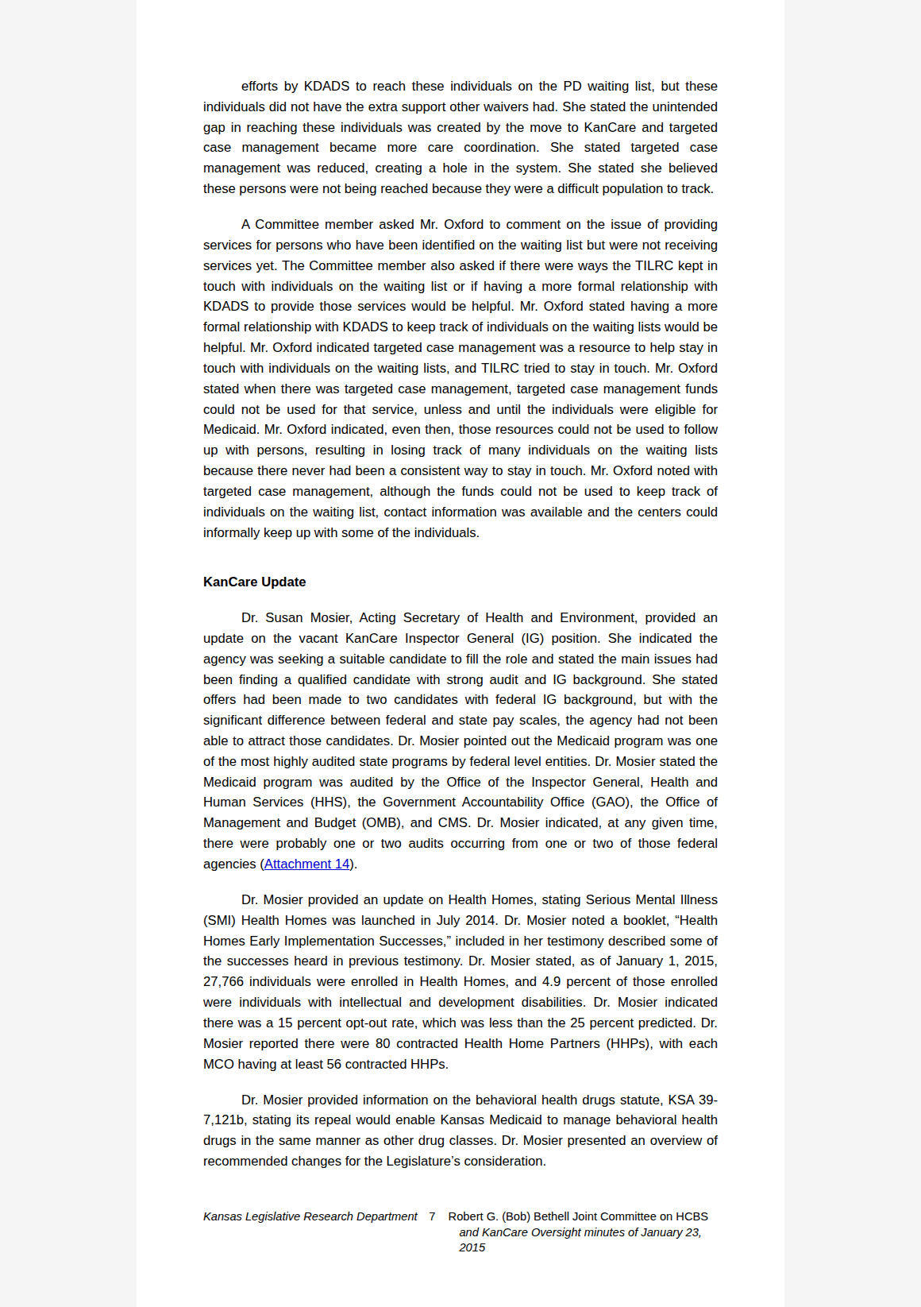efforts by KDADS to reach these individuals on the PD waiting list, but these individuals did not have the extra support other waivers had. She stated the unintended gap in reaching these individuals was created by the move to KanCare and targeted case management became more care coordination. She stated targeted case management was reduced, creating a hole in the system. She stated she believed these persons were not being reached because they were a difficult population to track.
A Committee member asked Mr. Oxford to comment on the issue of providing services for persons who have been identified on the waiting list but were not receiving services yet. The Committee member also asked if there were ways the TILRC kept in touch with individuals on the waiting list or if having a more formal relationship with KDADS to provide those services would be helpful. Mr. Oxford stated having a more formal relationship with KDADS to keep track of individuals on the waiting lists would be helpful. Mr. Oxford indicated targeted case management was a resource to help stay in touch with individuals on the waiting lists, and TILRC tried to stay in touch. Mr. Oxford stated when there was targeted case management, targeted case management funds could not be used for that service, unless and until the individuals were eligible for Medicaid. Mr. Oxford indicated, even then, those resources could not be used to follow up with persons, resulting in losing track of many individuals on the waiting lists because there never had been a consistent way to stay in touch. Mr. Oxford noted with targeted case management, although the funds could not be used to keep track of individuals on the waiting list, contact information was available and the centers could informally keep up with some of the individuals.
KanCare Update
Dr. Susan Mosier, Acting Secretary of Health and Environment, provided an update on the vacant KanCare Inspector General (IG) position. She indicated the agency was seeking a suitable candidate to fill the role and stated the main issues had been finding a qualified candidate with strong audit and IG background. She stated offers had been made to two candidates with federal IG background, but with the significant difference between federal and state pay scales, the agency had not been able to attract those candidates. Dr. Mosier pointed out the Medicaid program was one of the most highly audited state programs by federal level entities. Dr. Mosier stated the Medicaid program was audited by the Office of the Inspector General, Health and Human Services (HHS), the Government Accountability Office (GAO), the Office of Management and Budget (OMB), and CMS. Dr. Mosier indicated, at any given time, there were probably one or two audits occurring from one or two of those federal agencies (Attachment 14).
Dr. Mosier provided an update on Health Homes, stating Serious Mental Illness (SMI) Health Homes was launched in July 2014. Dr. Mosier noted a booklet, “Health Homes Early Implementation Successes,” included in her testimony described some of the successes heard in previous testimony. Dr. Mosier stated, as of January 1, 2015, 27,766 individuals were enrolled in Health Homes, and 4.9 percent of those enrolled were individuals with intellectual and development disabilities. Dr. Mosier indicated there was a 15 percent opt-out rate, which was less than the 25 percent predicted. Dr. Mosier reported there were 80 contracted Health Home Partners (HHPs), with each MCO having at least 56 contracted HHPs.
Dr. Mosier provided information on the behavioral health drugs statute, KSA 39-7,121b, stating its repeal would enable Kansas Medicaid to manage behavioral health drugs in the same manner as other drug classes. Dr. Mosier presented an overview of recommended changes for the Legislature’s consideration.
Kansas Legislative Research Department
7 Robert G. (Bob) Bethell Joint Committee on HCBS and KanCare Oversight minutes of January 23, 2015